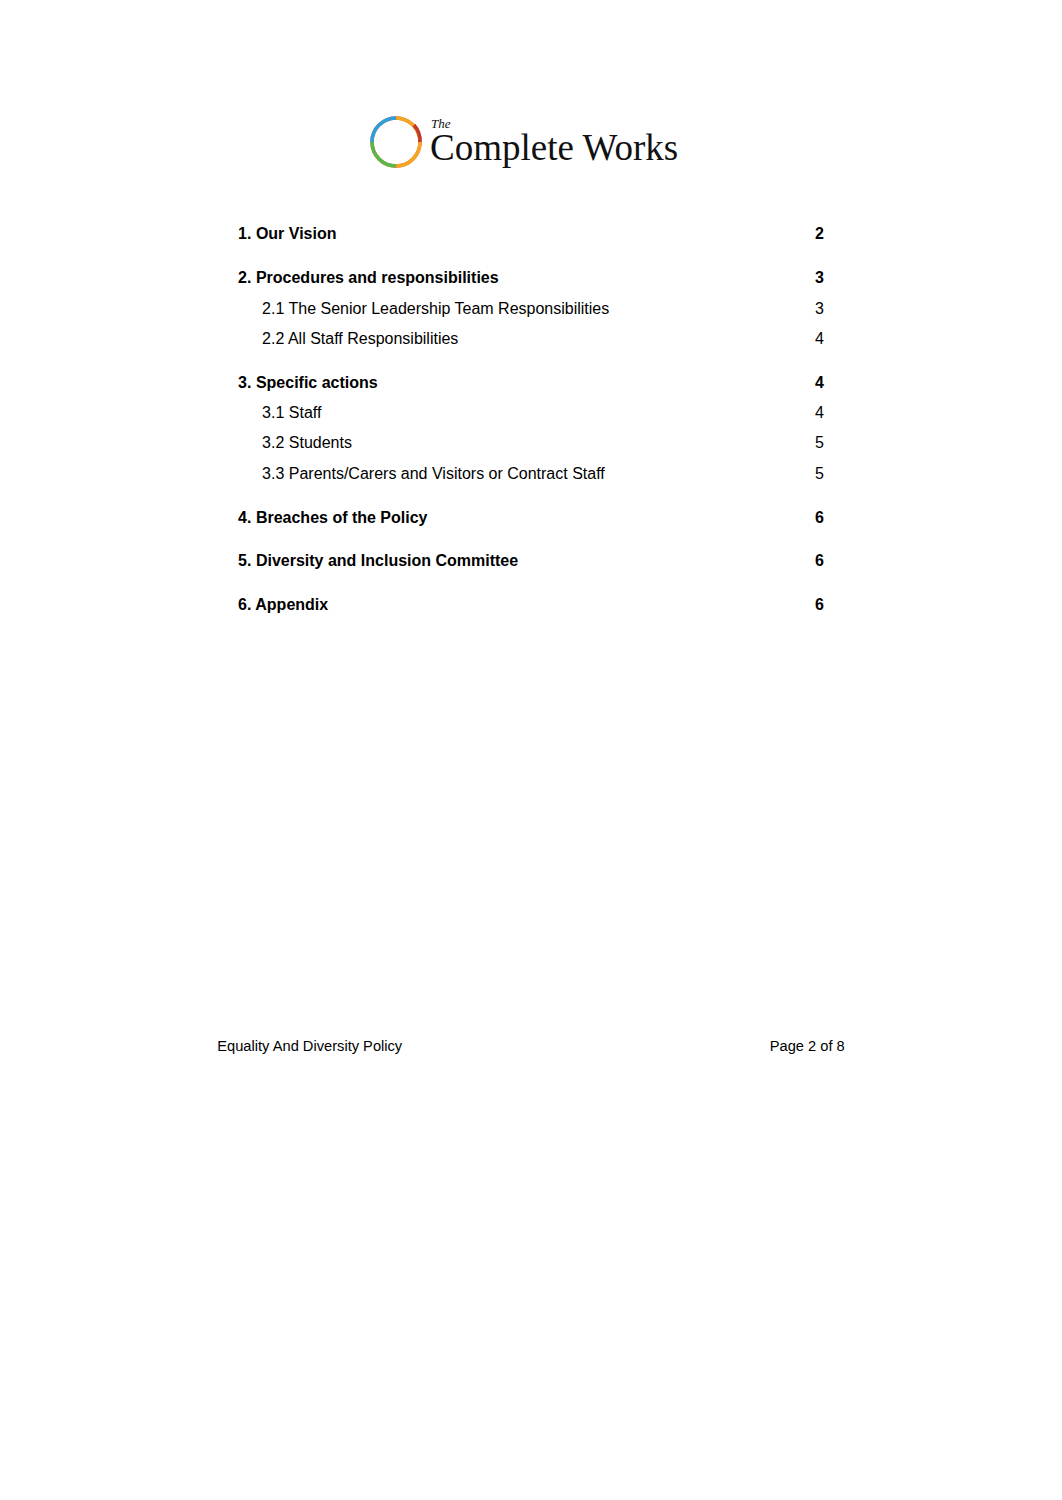1. Our Vision 2
2. Procedures and responsibilities 3
2.1 The Senior Leadership Team Responsibilities 3
2.2 All Staff Responsibilities 4
3. Specific actions 4
3.1 Staff 4
3.2 Students 5
3.3 Parents/Carers and Visitors or Contract Staff 5
4. Breaches of the Policy 6
5. Diversity and Inclusion Committee 6
6. Appendix 6
Equality And Diversity Policy Page 2 of 8